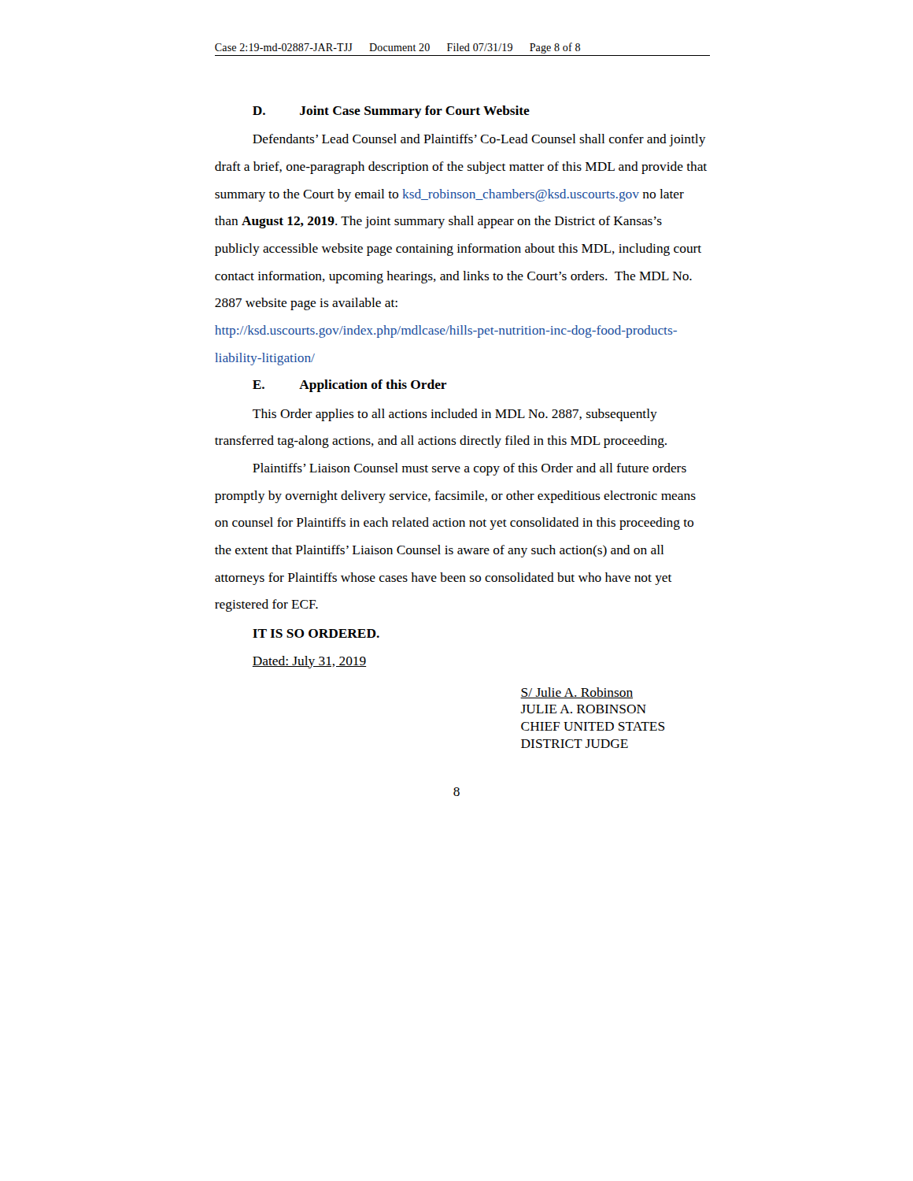Case 2:19-md-02887-JAR-TJJ Document 20 Filed 07/31/19 Page 8 of 8
D. Joint Case Summary for Court Website
Defendants’ Lead Counsel and Plaintiffs’ Co-Lead Counsel shall confer and jointly draft a brief, one-paragraph description of the subject matter of this MDL and provide that summary to the Court by email to ksd_robinson_chambers@ksd.uscourts.gov no later than August 12, 2019. The joint summary shall appear on the District of Kansas’s publicly accessible website page containing information about this MDL, including court contact information, upcoming hearings, and links to the Court’s orders. The MDL No. 2887 website page is available at:
http://ksd.uscourts.gov/index.php/mdlcase/hills-pet-nutrition-inc-dog-food-products-liability-litigation/
E. Application of this Order
This Order applies to all actions included in MDL No. 2887, subsequently transferred tag-along actions, and all actions directly filed in this MDL proceeding.
Plaintiffs’ Liaison Counsel must serve a copy of this Order and all future orders promptly by overnight delivery service, facsimile, or other expeditious electronic means on counsel for Plaintiffs in each related action not yet consolidated in this proceeding to the extent that Plaintiffs’ Liaison Counsel is aware of any such action(s) and on all attorneys for Plaintiffs whose cases have been so consolidated but who have not yet registered for ECF.
IT IS SO ORDERED.
Dated: July 31, 2019
S/ Julie A. Robinson
JULIE A. ROBINSON
CHIEF UNITED STATES DISTRICT JUDGE
8